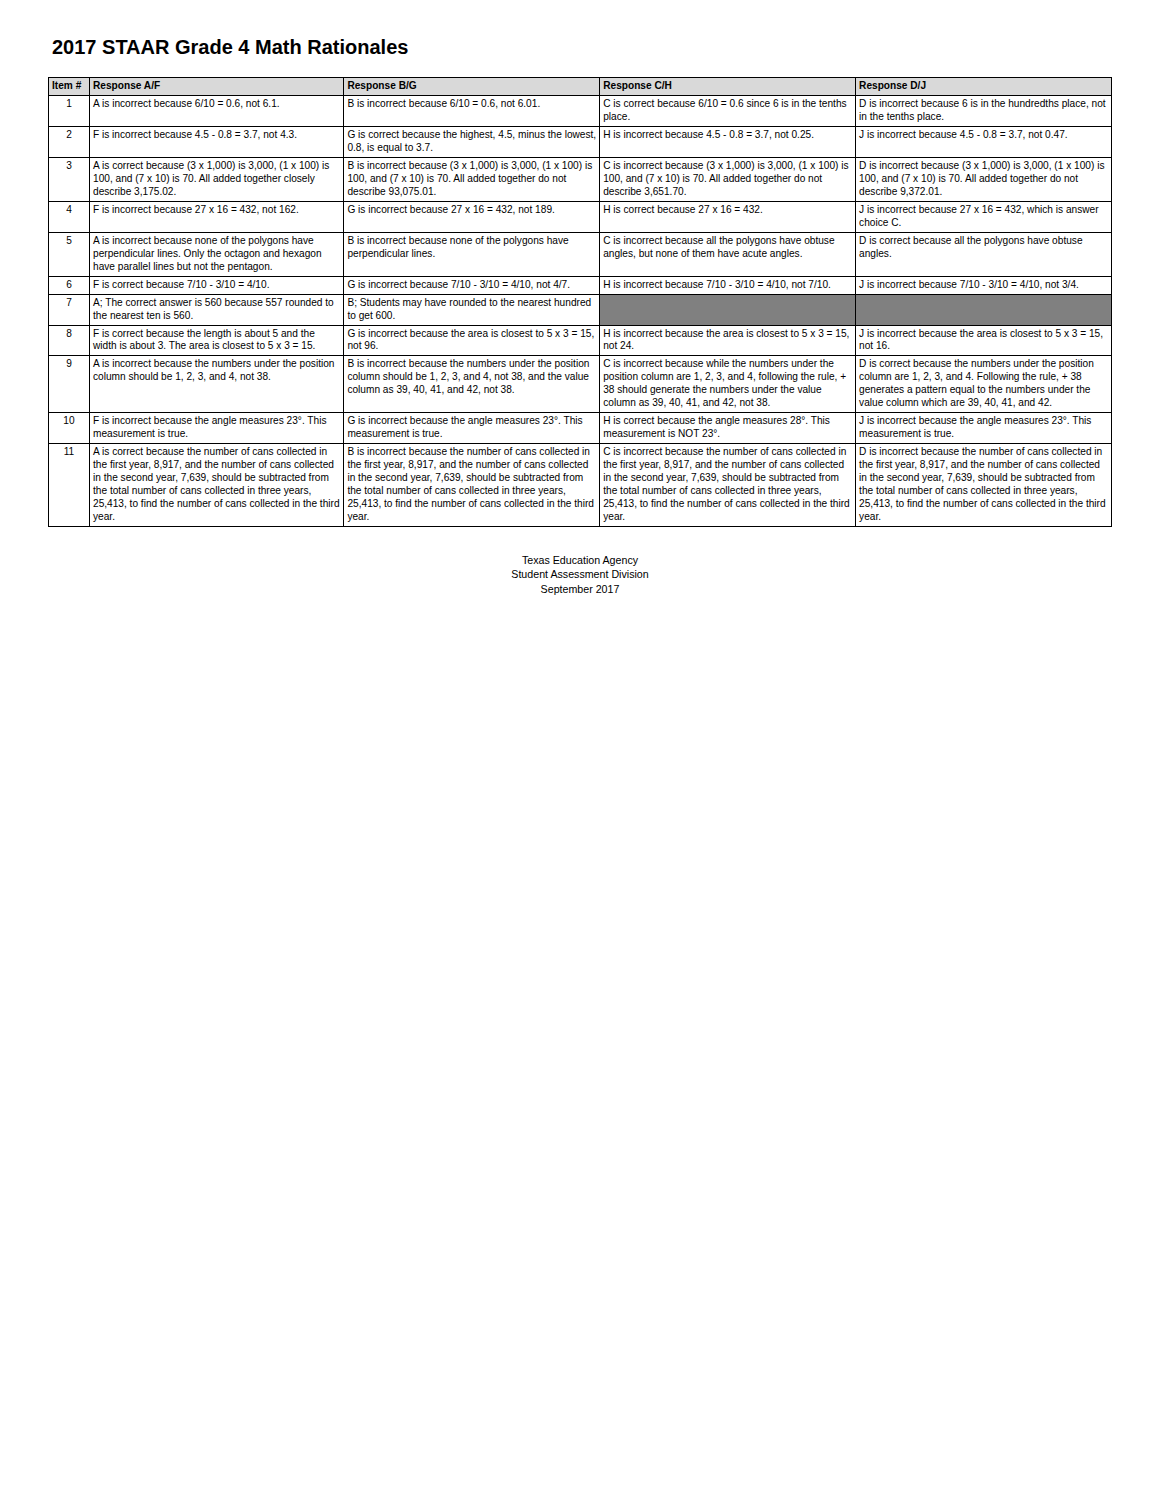2017 STAAR Grade 4 Math Rationales
| Item # | Response A/F | Response B/G | Response C/H | Response D/J |
| --- | --- | --- | --- | --- |
| 1 | A is incorrect because 6/10 = 0.6, not 6.1. | B is incorrect because 6/10 = 0.6, not 6.01. | C is correct because 6/10 = 0.6 since 6 is in the tenths place. | D is incorrect because 6 is in the hundredths place, not in the tenths place. |
| 2 | F is incorrect because 4.5 - 0.8 = 3.7, not 4.3. | G is correct because the highest, 4.5, minus the lowest, 0.8, is equal to 3.7. | H is incorrect because 4.5 - 0.8 = 3.7, not 0.25. | J is incorrect because 4.5 - 0.8 = 3.7, not 0.47. |
| 3 | A is correct because (3 x 1,000) is 3,000, (1 x 100) is 100, and (7 x 10) is 70. All added together closely describe 3,175.02. | B is incorrect because (3 x 1,000) is 3,000, (1 x 100) is 100, and (7 x 10) is 70. All added together do not describe 93,075.01. | C is incorrect because (3 x 1,000) is 3,000, (1 x 100) is 100, and (7 x 10) is 70. All added together do not describe 3,651.70. | D is incorrect because (3 x 1,000) is 3,000, (1 x 100) is 100, and (7 x 10) is 70. All added together do not describe 9,372.01. |
| 4 | F is incorrect because 27 x 16 = 432, not 162. | G is incorrect because 27 x 16 = 432, not 189. | H is correct because 27 x 16 = 432. | J is incorrect because 27 x 16 = 432, which is answer choice C. |
| 5 | A is incorrect because none of the polygons have perpendicular lines. Only the octagon and hexagon have parallel lines but not the pentagon. | B is incorrect because none of the polygons have perpendicular lines. | C is incorrect because all the polygons have obtuse angles, but none of them have acute angles. | D is correct because all the polygons have obtuse angles. |
| 6 | F is correct because 7/10 - 3/10 = 4/10. | G is incorrect because 7/10 - 3/10 = 4/10, not 4/7. | H is incorrect because 7/10 - 3/10 = 4/10, not 7/10. | J is incorrect because 7/10 - 3/10 = 4/10, not 3/4. |
| 7 | A; The correct answer is 560 because 557 rounded to the nearest ten is 560. | B; Students may have rounded to the nearest hundred to get 600. | | |
| 8 | F is correct because the length is about 5 and the width is about 3. The area is closest to 5 x 3 = 15. | G is incorrect because the area is closest to 5 x 3 = 15, not 96. | H is incorrect because the area is closest to 5 x 3 = 15, not 24. | J is incorrect because the area is closest to 5 x 3 = 15, not 16. |
| 9 | A is incorrect because the numbers under the position column should be 1, 2, 3, and 4, not 38. | B is incorrect because the numbers under the position column should be 1, 2, 3, and 4, not 38, and the value column as 39, 40, 41, and 42, not 38. | C is incorrect because while the numbers under the position column are 1, 2, 3, and 4, following the rule, + 38 should generate the numbers under the value column as 39, 40, 41, and 42, not 38. | D is correct because the numbers under the position column are 1, 2, 3, and 4. Following the rule, + 38 generates a pattern equal to the numbers under the value column which are 39, 40, 41, and 42. |
| 10 | F is incorrect because the angle measures 23°. This measurement is true. | G is incorrect because the angle measures 23°. This measurement is true. | H is correct because the angle measures 28°. This measurement is NOT 23°. | J is incorrect because the angle measures 23°. This measurement is true. |
| 11 | A is correct because the number of cans collected in the first year, 8,917, and the number of cans collected in the second year, 7,639, should be subtracted from the total number of cans collected in three years, 25,413, to find the number of cans collected in the third year. | B is incorrect because the number of cans collected in the first year, 8,917, and the number of cans collected in the second year, 7,639, should be subtracted from the total number of cans collected in three years, 25,413, to find the number of cans collected in the third year. | C is incorrect because the number of cans collected in the first year, 8,917, and the number of cans collected in the second year, 7,639, should be subtracted from the total number of cans collected in three years, 25,413, to find the number of cans collected in the third year. | D is incorrect because the number of cans collected in the first year, 8,917, and the number of cans collected in the second year, 7,639, should be subtracted from the total number of cans collected in three years, 25,413, to find the number of cans collected in the third year. |
Texas Education Agency
Student Assessment Division
September 2017